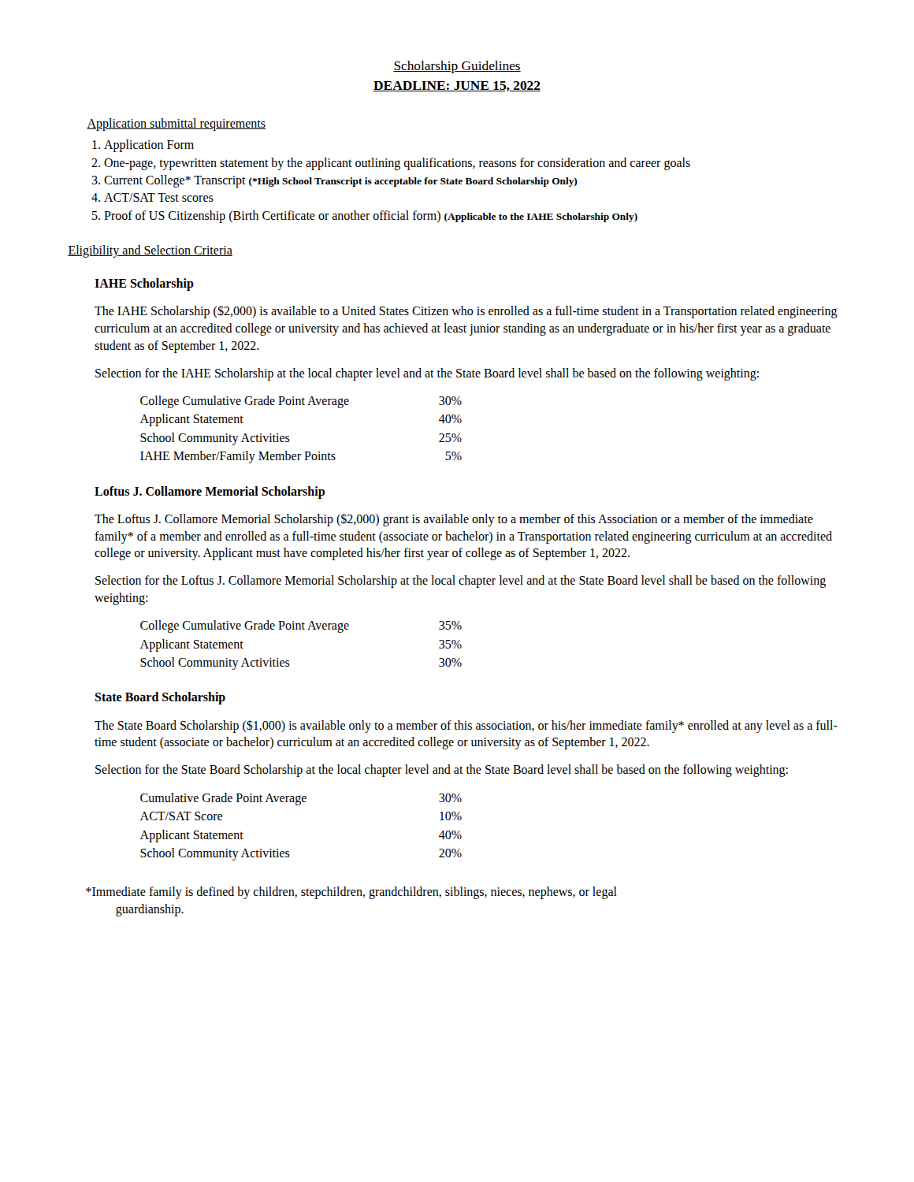Scholarship Guidelines
DEADLINE: JUNE 15, 2022
Application submittal requirements
Application Form
One-page, typewritten statement by the applicant outlining qualifications, reasons for consideration and career goals
Current College* Transcript (*High School Transcript is acceptable for State Board Scholarship Only)
ACT/SAT Test scores
Proof of US Citizenship (Birth Certificate or another official form) (Applicable to the IAHE Scholarship Only)
Eligibility and Selection Criteria
IAHE Scholarship
The IAHE Scholarship ($2,000) is available to a United States Citizen who is enrolled as a full-time student in a Transportation related engineering curriculum at an accredited college or university and has achieved at least junior standing as an undergraduate or in his/her first year as a graduate student as of September 1, 2022.
Selection for the IAHE Scholarship at the local chapter level and at the State Board level shall be based on the following weighting:
| College Cumulative Grade Point Average | 30% |
| Applicant Statement | 40% |
| School Community Activities | 25% |
| IAHE Member/Family Member Points | 5% |
Loftus J. Collamore Memorial Scholarship
The Loftus J. Collamore Memorial Scholarship ($2,000) grant is available only to a member of this Association or a member of the immediate family* of a member and enrolled as a full-time student (associate or bachelor) in a Transportation related engineering curriculum at an accredited college or university. Applicant must have completed his/her first year of college as of September 1, 2022.
Selection for the Loftus J. Collamore Memorial Scholarship at the local chapter level and at the State Board level shall be based on the following weighting:
| College Cumulative Grade Point Average | 35% |
| Applicant Statement | 35% |
| School Community Activities | 30% |
State Board Scholarship
The State Board Scholarship ($1,000) is available only to a member of this association, or his/her immediate family* enrolled at any level as a full-time student (associate or bachelor) curriculum at an accredited college or university as of September 1, 2022.
Selection for the State Board Scholarship at the local chapter level and at the State Board level shall be based on the following weighting:
| Cumulative Grade Point Average | 30% |
| ACT/SAT Score | 10% |
| Applicant Statement | 40% |
| School Community Activities | 20% |
*Immediate family is defined by children, stepchildren, grandchildren, siblings, nieces, nephews, or legal guardianship.